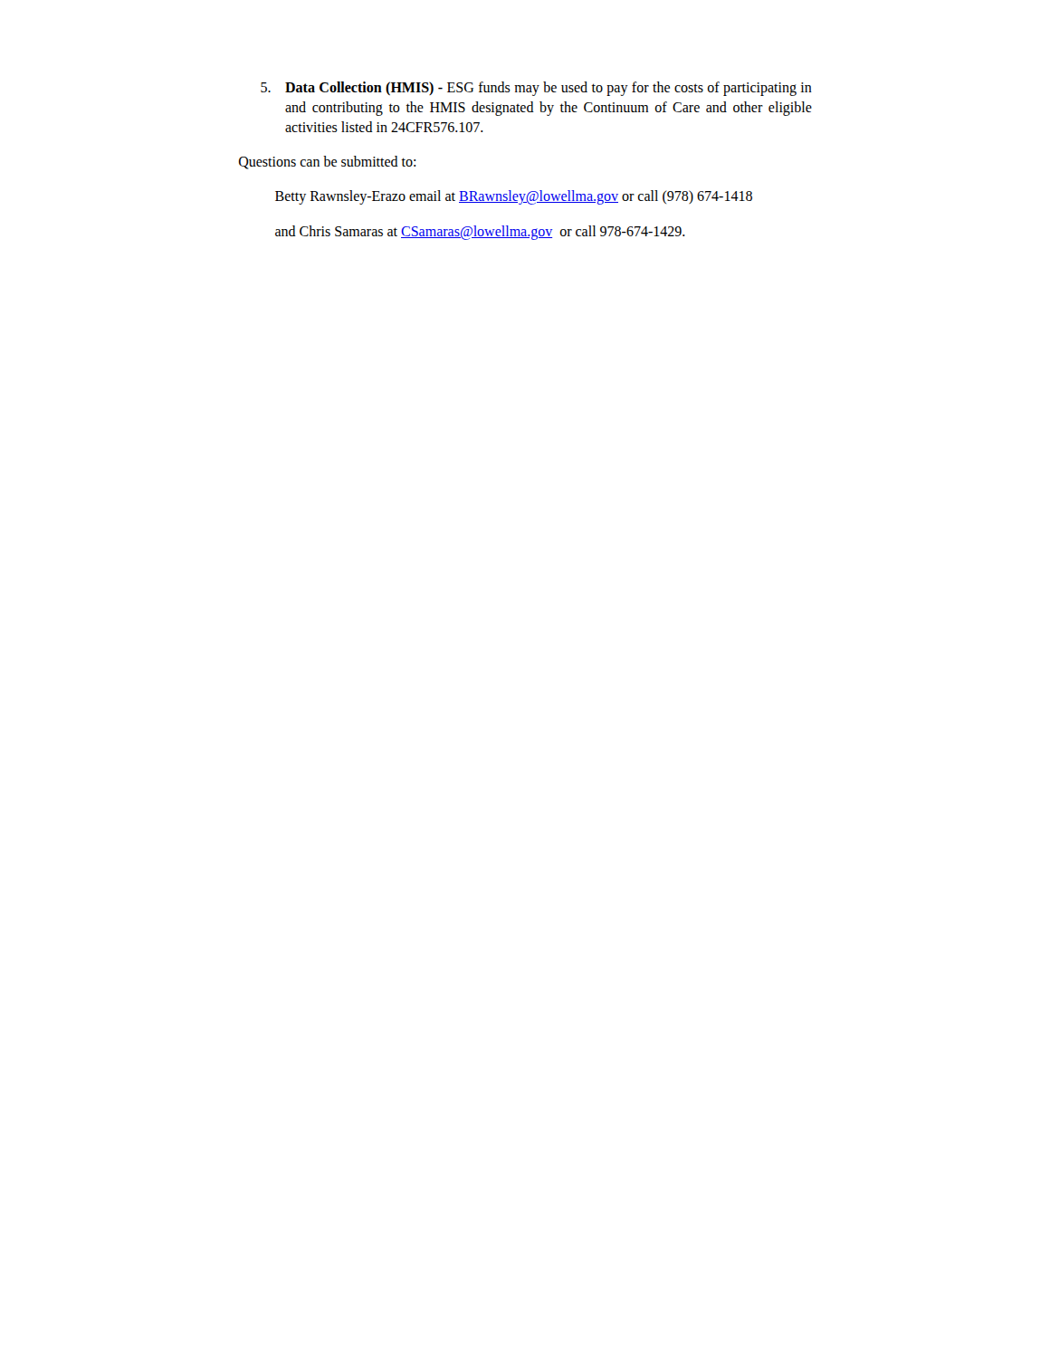Data Collection (HMIS) - ESG funds may be used to pay for the costs of participating in and contributing to the HMIS designated by the Continuum of Care and other eligible activities listed in 24CFR576.107.
Questions can be submitted to:
Betty Rawnsley-Erazo email at BRawnsley@lowellma.gov or call (978) 674-1418
and Chris Samaras at CSamaras@lowellma.gov or call 978-674-1429.